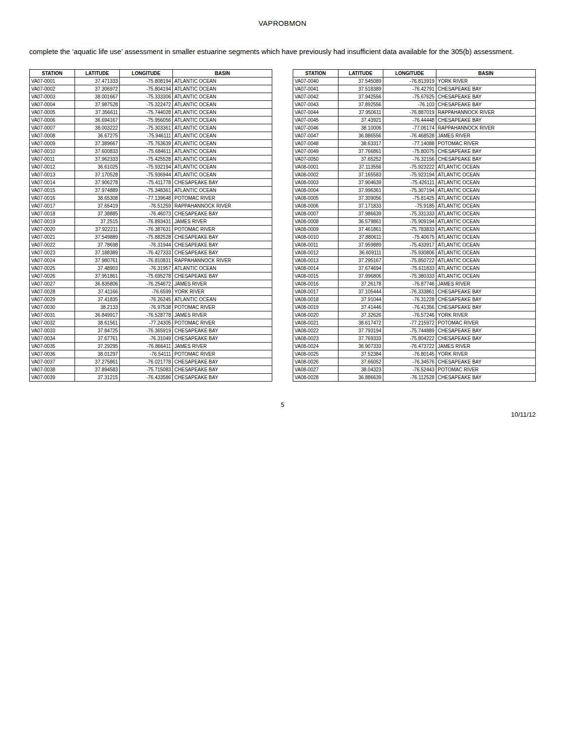VAPROBMON
complete the ‘aquatic life use’ assessment in smaller estuarine segments which have previously had insufficient data available for the 305(b) assessment.
| STATION | LATITUDE | LONGITUDE | BASIN |
| --- | --- | --- | --- |
| VA07-0001 | 37.471333 | -75.808194 | ATLANTIC OCEAN |
| VA07-0002 | 37.306972 | -75.804194 | ATLANTIC OCEAN |
| VA07-0003 | 38.001667 | -75.333306 | ATLANTIC OCEAN |
| VA07-0004 | 37.987528 | -75.322472 | ATLANTIC OCEAN |
| VA07-0005 | 37.356611 | -75.744028 | ATLANTIC OCEAN |
| VA07-0006 | 36.694167 | -75.956056 | ATLANTIC OCEAN |
| VA07-0007 | 38.003222 | -75.303361 | ATLANTIC OCEAN |
| VA07-0008 | 36.67275 | -75.946111 | ATLANTIC OCEAN |
| VA07-0009 | 37.389667 | -75.763639 | ATLANTIC OCEAN |
| VA07-0010 | 37.600833 | -75.684611 | ATLANTIC OCEAN |
| VA07-0011 | 37.962333 | -75.425528 | ATLANTIC OCEAN |
| VA07-0012 | 36.61025 | -75.932194 | ATLANTIC OCEAN |
| VA07-0013 | 37.170528 | -75.936944 | ATLANTIC OCEAN |
| VA07-0014 | 37.906278 | -75.411778 | CHESAPEAKE BAY |
| VA07-0015 | 37.974889 | -75.348361 | ATLANTIC OCEAN |
| VA07-0016 | 38.65308 | -77.139648 | POTOMAC RIVER |
| VA07-0017 | 37.65419 | -76.51259 | RAPPAHANNOCK RIVER |
| VA07-0018 | 37.38885 | -76.46073 | CHESAPEAKE BAY |
| VA07-0019 | 37.2515 | -76.893431 | JAMES RIVER |
| VA07-0020 | 37.922211 | -76.387631 | POTOMAC RIVER |
| VA07-0021 | 37.549889 | -75.882528 | CHESAPEAKE BAY |
| VA07-0022 | 37.78698 | -76.31944 | CHESAPEAKE BAY |
| VA07-0023 | 37.188389 | -76.427333 | CHESAPEAKE BAY |
| VA07-0024 | 37.980761 | -76.810831 | RAPPAHANNOCK RIVER |
| VA07-0025 | 37.48903 | -76.31957 | ATLANTIC OCEAN |
| VA07-0026 | 37.951861 | -75.695278 | CHESAPEAKE BAY |
| VA07-0027 | 36.835806 | -76.254672 | JAMES RIVER |
| VA07-0028 | 37.41166 | -76.6599 | YORK RIVER |
| VA07-0029 | 37.41835 | -76.26245 | ATLANTIC OCEAN |
| VA07-0030 | 38.2133 | -76.97538 | POTOMAC RIVER |
| VA07-0031 | 36.849917 | -76.528778 | JAMES RIVER |
| VA07-0032 | 38.61561 | -77.24305 | POTOMAC RIVER |
| VA07-0033 | 37.84725 | -76.365919 | CHESAPEAKE BAY |
| VA07-0034 | 37.67761 | -76.31049 | CHESAPEAKE BAY |
| VA07-0035 | 37.29295 | -76.866411 | JAMES RIVER |
| VA07-0036 | 38.01297 | -76.54111 | POTOMAC RIVER |
| VA07-0037 | 37.275861 | -76.021778 | CHESAPEAKE BAY |
| VA07-0038 | 37.894583 | -75.715083 | CHESAPEAKE BAY |
| VA07-0039 | 37.31215 | -76.433586 | CHESAPEAKE BAY |
| STATION | LATITUDE | LONGITUDE | BASIN |
| --- | --- | --- | --- |
| VA07-0040 | 37.545089 | -76.813919 | YORK RIVER |
| VA07-0041 | 37.518389 | -76.42791 | CHESAPEAKE BAY |
| VA07-0042 | 37.942556 | -75.67625 | CHESAPEAKE BAY |
| VA07-0043 | 37.892556 | -76.103 | CHESAPEAKE BAY |
| VA07-0044 | 37.950611 | -76.887019 | RAPPAHANNOCK RIVER |
| VA07-0045 | 37.43921 | -76.44448 | CHESAPEAKE BAY |
| VA07-0046 | 38.10006 | -77.06174 | RAPPAHANNOCK RIVER |
| VA07-0047 | 36.886556 | -76.468528 | JAMES RIVER |
| VA07-0048 | 38.63317 | -77.14088 | POTOMAC RIVER |
| VA07-0049 | 37.766861 | -75.80075 | CHESAPEAKE BAY |
| VA07-0050 | 37.65252 | -76.32156 | CHESAPEAKE BAY |
| VA08-0001 | 37.113556 | -75.923222 | ATLANTIC OCEAN |
| VA08-0002 | 37.165583 | -75.923194 | ATLANTIC OCEAN |
| VA08-0003 | 37.904639 | -75.426111 | ATLANTIC OCEAN |
| VA08-0004 | 37.996361 | -75.307194 | ATLANTIC OCEAN |
| VA08-0005 | 37.309056 | -75.81425 | ATLANTIC OCEAN |
| VA08-0006 | 37.171833 | -75.9185 | ATLANTIC OCEAN |
| VA08-0007 | 37.986639 | -75.331333 | ATLANTIC OCEAN |
| VA08-0008 | 36.579861 | -75.909194 | ATLANTIC OCEAN |
| VA08-0009 | 37.461861 | -75.783833 | ATLANTIC OCEAN |
| VA08-0010 | 37.880611 | -75.40675 | ATLANTIC OCEAN |
| VA08-0011 | 37.959889 | -75.433917 | ATLANTIC OCEAN |
| VA08-0012 | 36.609111 | -75.930806 | ATLANTIC OCEAN |
| VA08-0013 | 37.295167 | -75.850722 | ATLANTIC OCEAN |
| VA08-0014 | 37.674694 | -75.611833 | ATLANTIC OCEAN |
| VA08-0015 | 37.996806 | -75.380333 | ATLANTIC OCEAN |
| VA08-0016 | 37.26178 | -76.87746 | JAMES RIVER |
| VA08-0017 | 37.105444 | -76.333861 | CHESAPEAKE BAY |
| VA08-0018 | 37.91044 | -76.31228 | CHESAPEAKE BAY |
| VA08-0019 | 37.41446 | -76.41356 | CHESAPEAKE BAY |
| VA08-0020 | 37.32626 | -76.57246 | YORK RIVER |
| VA08-0021 | 38.617472 | -77.215972 | POTOMAC RIVER |
| VA08-0022 | 37.793194 | -75.744889 | CHESAPEAKE BAY |
| VA08-0023 | 37.769333 | -75.804222 | CHESAPEAKE BAY |
| VA08-0024 | 36.907333 | -76.473722 | JAMES RIVER |
| VA08-0025 | 37.52384 | -76.80145 | YORK RIVER |
| VA08-0026 | 37.66052 | -76.34576 | CHESAPEAKE BAY |
| VA08-0027 | 38.04323 | -76.52443 | POTOMAC RIVER |
| VA08-0028 | 36.886639 | -76.112528 | CHESAPEAKE BAY |
5
10/11/12